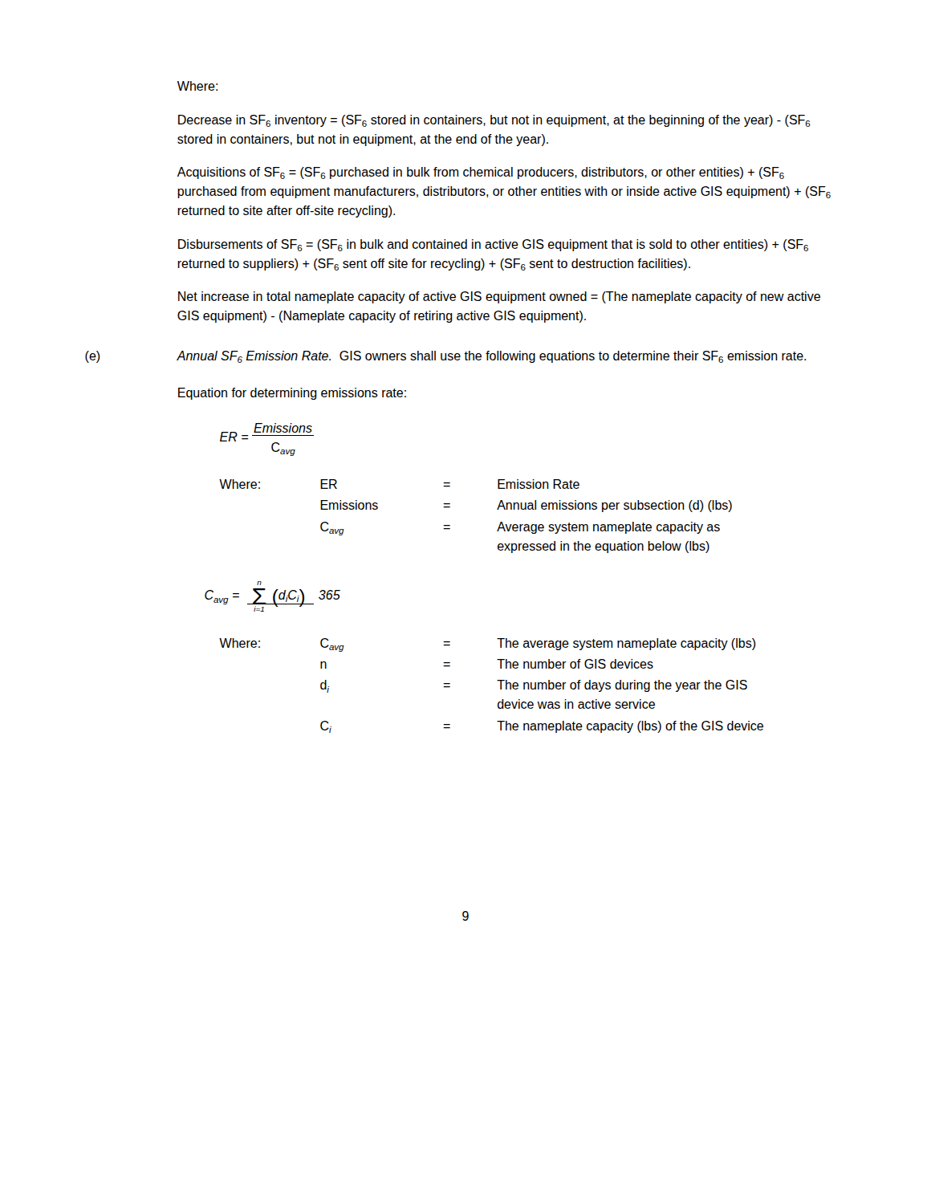Where:
Decrease in SF6 inventory = (SF6 stored in containers, but not in equipment, at the beginning of the year) - (SF6 stored in containers, but not in equipment, at the end of the year).
Acquisitions of SF6 = (SF6 purchased in bulk from chemical producers, distributors, or other entities) + (SF6 purchased from equipment manufacturers, distributors, or other entities with or inside active GIS equipment) + (SF6 returned to site after off-site recycling).
Disbursements of SF6 = (SF6 in bulk and contained in active GIS equipment that is sold to other entities) + (SF6 returned to suppliers) + (SF6 sent off site for recycling) + (SF6 sent to destruction facilities).
Net increase in total nameplate capacity of active GIS equipment owned = (The nameplate capacity of new active GIS equipment) - (Nameplate capacity of retiring active GIS equipment).
(e)
Annual SF6 Emission Rate. GIS owners shall use the following equations to determine their SF6 emission rate.
Equation for determining emissions rate:
ER = Emissions
Cavg
| Where: | ER | = | Emission Rate |
| | Emissions | = | Annual emissions per subsection (d) (lbs) |
| | C avg | = | Average system nameplate capacity as expressed in the equation below (lbs) |
Cavg = n Σ i=1 (diCi) 365
| Where: | C avg | = | The average system nameplate capacity (lbs) |
| | n | = | The number of GIS devices |
| | d i | = | The number of days during the year the GIS device was in active service |
| | C i | = | The nameplate capacity (lbs) of the GIS device |
9